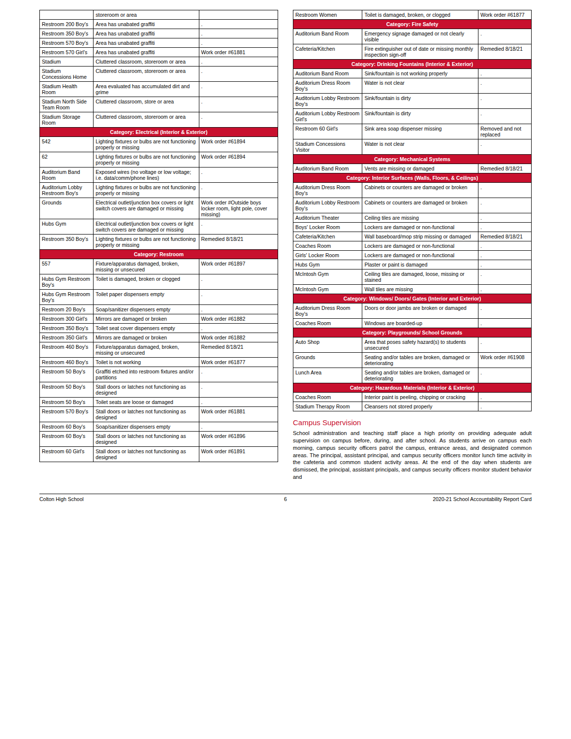| | storeroom or area | |
| Restroom 200 Boy's | Area has unabated graffiti | . |
| Restroom 350 Boy's | Area has unabated graffiti | . |
| Restroom 570 Boy's | Area has unabated graffiti | . |
| Restroom 570 Girl's | Area has unabated graffiti | Work order #61881 |
| Stadium | Cluttered classroom, storeroom or area | . |
| Stadium Concessions Home | Cluttered classroom, storeroom or area | . |
| Stadium Health Room | Area evaluated has accumulated dirt and grime | . |
| Stadium North Side Team Room | Cluttered classroom, store or area | . |
| Stadium Storage Room | Cluttered classroom, storeroom or area | . |
| Category: Electrical (Interior & Exterior) |
| 542 | Lighting fixtures or bulbs are not functioning properly or missing | Work order #61894 |
| 62 | Lighting fixtures or bulbs are not functioning properly or missing | Work order #61894 |
| Auditorium Band Room | Exposed wires (no voltage or low voltage; i.e. data/comm/phone lines) | . |
| Auditorium Lobby Restroom Boy's | Lighting fixtures or bulbs are not functioning properly or missing | . |
| Grounds | Electrical outlet/junction box covers or light switch covers are damaged or missing | Work order #Outside boys locker room, light pole, cover missing) |
| Hubs Gym | Electrical outlet/junction box covers or light switch covers are damaged or missing | . |
| Restroom 350 Boy's | Lighting fixtures or bulbs are not functioning properly or missing | Remedied 8/18/21 |
| Category: Restroom |
| 557 | Fixture/apparatus damaged, broken, missing or unsecured | Work order #61897 |
| Hubs Gym Restroom Boy's | Toilet is damaged, broken or clogged | . |
| Hubs Gym Restroom Boy's | Toilet paper dispensers empty | . |
| Restroom 20 Boy's | Soap/sanitizer dispensers empty | . |
| Restroom 300 Girl's | Mirrors are damaged or broken | Work order #61882 |
| Restroom 350 Boy's | Toilet seat cover dispensers empty | . |
| Restroom 350 Girl's | Mirrors are damaged or broken | Work order #61882 |
| Restroom 460 Boy's | Fixture/apparatus damaged, broken, missing or unsecured | Remedied 8/18/21 |
| Restroom 460 Boy's | Toilet is not working | Work order #61877 |
| Restroom 50 Boy's | Graffiti etched into restroom fixtures and/or partitions | . |
| Restroom 50 Boy's | Stall doors or latches not functioning as designed | . |
| Restroom 50 Boy's | Toilet seats are loose or damaged | . |
| Restroom 570 Boy's | Stall doors or latches not functioning as designed | Work order #61881 |
| Restroom 60 Boy's | Soap/sanitizer dispensers empty | . |
| Restroom 60 Boy's | Stall doors or latches not functioning as designed | Work order #61896 |
| Restroom 60 Girl's | Stall doors or latches not functioning as designed | Work order #61891 |
| Restroom Women | Toilet is damaged, broken, or clogged | Work order #61877 |
| Category: Fire Safety |
| Auditorium Band Room | Emergency signage damaged or not clearly visible | . |
| Cafeteria/Kitchen | Fire extinguisher out of date or missing monthly inspection sign-off | Remedied 8/18/21 |
| Category: Drinking Fountains (Interior & Exterior) |
| Auditorium Band Room | Sink/fountain is not working properly | . |
| Auditorium Dress Room Boy's | Water is not clear | . |
| Auditorium Lobby Restroom Boy's | Sink/fountain is dirty | . |
| Auditorium Lobby Restroom Girl's | Sink/fountain is dirty | . |
| Restroom 60 Girl's | Sink area soap dispenser missing | Removed and not replaced |
| Stadium Concessions Visitor | Water is not clear | . |
| Category: Mechanical Systems |
| Auditorium Band Room | Vents are missing or damaged | Remedied 8/18/21 |
| Category: Interior Surfaces (Walls, Floors, & Ceilings) |
| Auditorium Dress Room Boy's | Cabinets or counters are damaged or broken | . |
| Auditorium Lobby Restroom Boy's | Cabinets or counters are damaged or broken | . |
| Auditorium Theater | Ceiling tiles are missing | . |
| Boys' Locker Room | Lockers are damaged or non-functional | . |
| Cafeteria/Kitchen | Wall baseboard/mop strip missing or damaged | Remedied 8/18/21 |
| Coaches Room | Lockers are damaged or non-functional | . |
| Girls' Locker Room | Lockers are damaged or non-functional | . |
| Hubs Gym | Plaster or paint is damaged | . |
| McIntosh Gym | Ceiling tiles are damaged, loose, missing or stained | . |
| McIntosh Gym | Wall tiles are missing | . |
| Category: Windows/ Doors/ Gates (Interior and Exterior) |
| Auditorium Dress Room Boy's | Doors or door jambs are broken or damaged | . |
| Coaches Room | Windows are boarded-up | . |
| Category: Playgrounds/ School Grounds |
| Auto Shop | Area that poses safety hazard(s) to students unsecured | . |
| Grounds | Seating and/or tables are broken, damaged or deteriorating | Work order #61908 |
| Lunch Area | Seating and/or tables are broken, damaged or deteriorating | . |
| Category: Hazardous Materials (Interior & Exterior) |
| Coaches Room | Interior paint is peeling, chipping or cracking | . |
| Stadium Therapy Room | Cleansers not stored properly | . |
Campus Supervision
School administration and teaching staff place a high priority on providing adequate adult supervision on campus before, during, and after school. As students arrive on campus each morning, campus security officers patrol the campus, entrance areas, and designated common areas. The principal, assistant principal, and campus security officers monitor lunch time activity in the cafeteria and common student activity areas. At the end of the day when students are dismissed, the principal, assistant principals, and campus security officers monitor student behavior and
Colton High School
6
2020-21 School Accountability Report Card